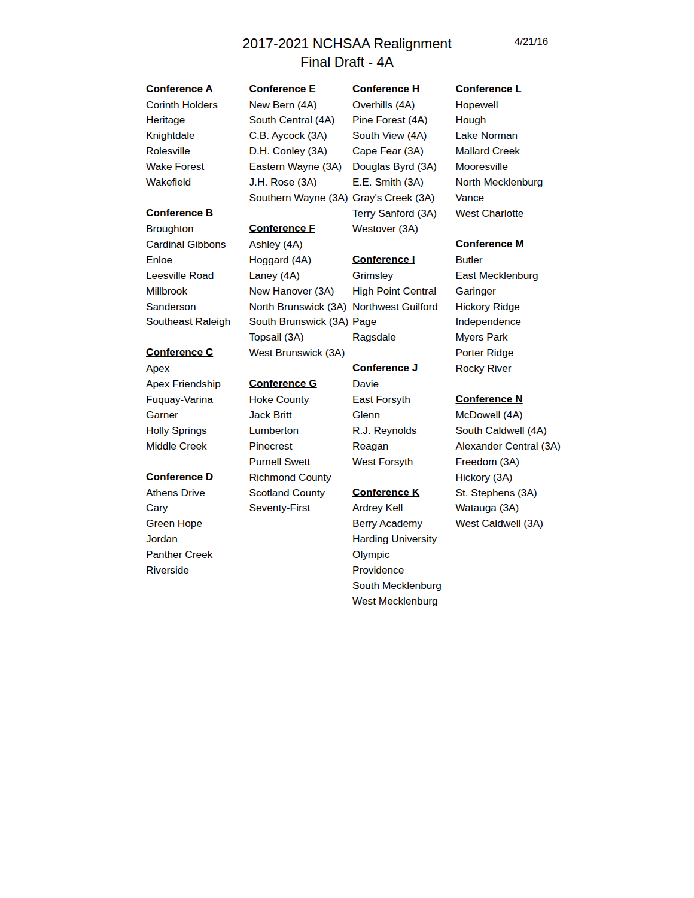4/21/16
2017-2021 NCHSAA Realignment
Final Draft - 4A
Conference A
Corinth Holders
Heritage
Knightdale
Rolesville
Wake Forest
Wakefield
Conference B
Broughton
Cardinal Gibbons
Enloe
Leesville Road
Millbrook
Sanderson
Southeast Raleigh
Conference C
Apex
Apex Friendship
Fuquay-Varina
Garner
Holly Springs
Middle Creek
Conference D
Athens Drive
Cary
Green Hope
Jordan
Panther Creek
Riverside
Conference E
New Bern (4A)
South Central (4A)
C.B. Aycock (3A)
D.H. Conley (3A)
Eastern Wayne (3A)
J.H. Rose (3A)
Southern Wayne (3A)
Conference F
Ashley (4A)
Hoggard (4A)
Laney (4A)
New Hanover (3A)
North Brunswick (3A)
South Brunswick (3A)
Topsail (3A)
West Brunswick (3A)
Conference G
Hoke County
Jack Britt
Lumberton
Pinecrest
Purnell Swett
Richmond County
Scotland County
Seventy-First
Conference H
Overhills (4A)
Pine Forest (4A)
South View (4A)
Cape Fear (3A)
Douglas Byrd (3A)
E.E. Smith (3A)
Gray's Creek (3A)
Terry Sanford (3A)
Westover (3A)
Conference I
Grimsley
High Point Central
Northwest Guilford
Page
Ragsdale
Conference J
Davie
East Forsyth
Glenn
R.J. Reynolds
Reagan
West Forsyth
Conference K
Ardrey Kell
Berry Academy
Harding University
Olympic
Providence
South Mecklenburg
West Mecklenburg
Conference L
Hopewell
Hough
Lake Norman
Mallard Creek
Mooresville
North Mecklenburg
Vance
West Charlotte
Conference M
Butler
East Mecklenburg
Garinger
Hickory Ridge
Independence
Myers Park
Porter Ridge
Rocky River
Conference N
McDowell (4A)
South Caldwell (4A)
Alexander Central (3A)
Freedom (3A)
Hickory (3A)
St. Stephens (3A)
Watauga (3A)
West Caldwell (3A)